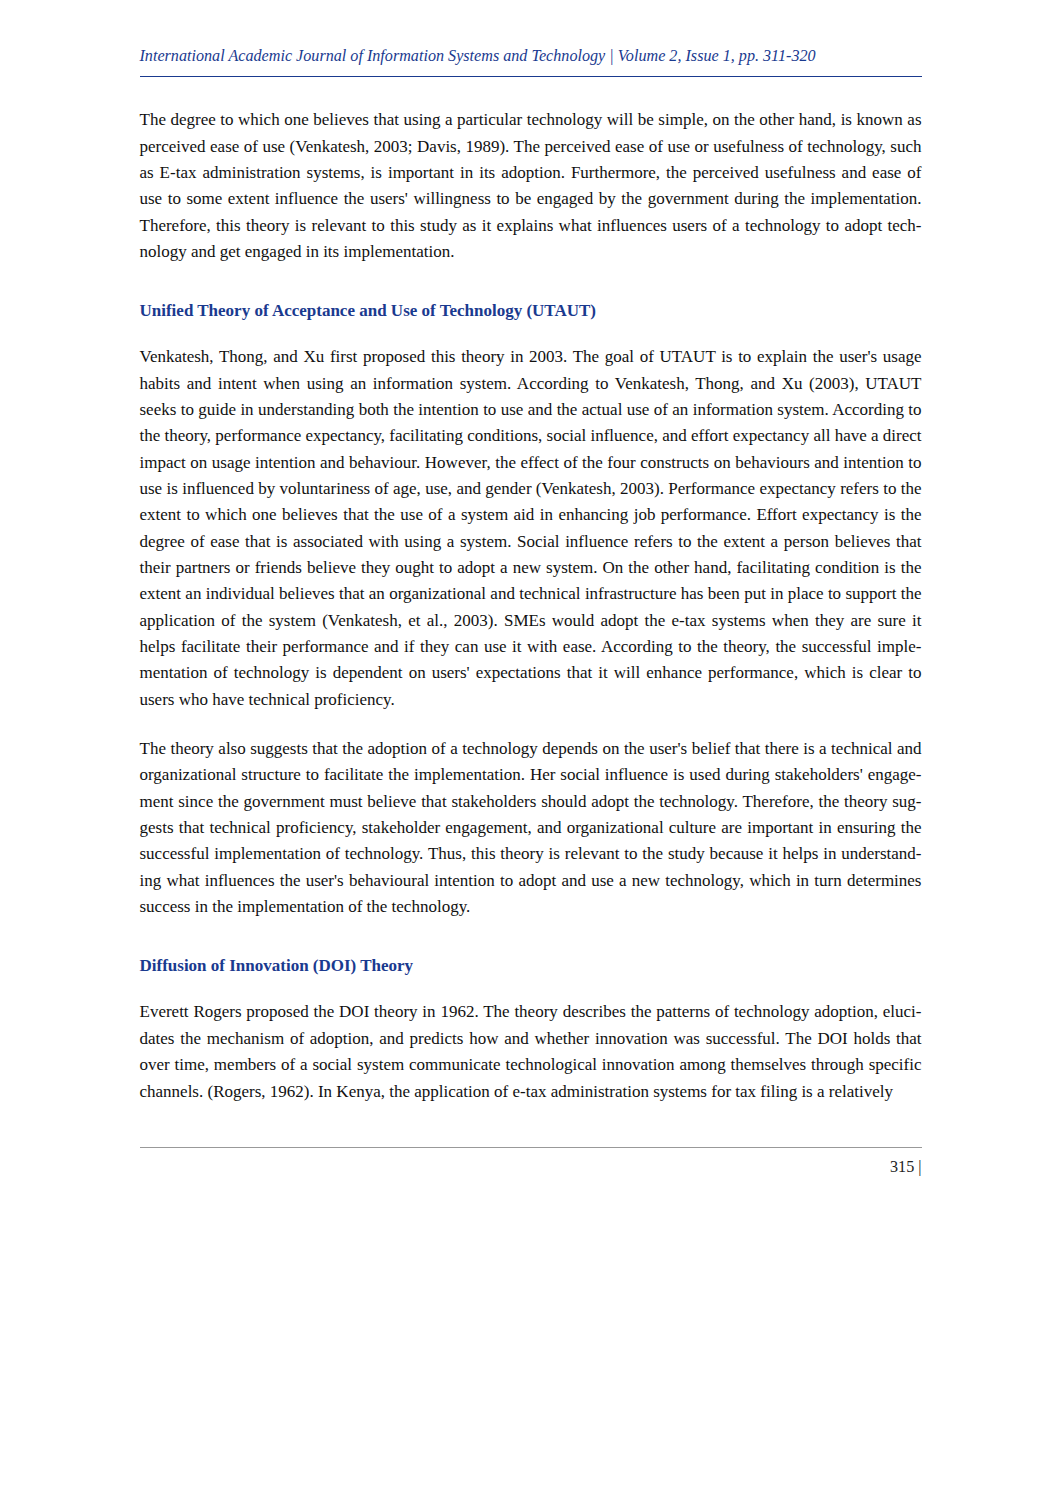International Academic Journal of Information Systems and Technology | Volume 2, Issue 1, pp. 311-320
The degree to which one believes that using a particular technology will be simple, on the other hand, is known as perceived ease of use (Venkatesh, 2003; Davis, 1989). The perceived ease of use or usefulness of technology, such as E-tax administration systems, is important in its adoption. Furthermore, the perceived usefulness and ease of use to some extent influence the users' willingness to be engaged by the government during the implementation. Therefore, this theory is relevant to this study as it explains what influences users of a technology to adopt technology and get engaged in its implementation.
Unified Theory of Acceptance and Use of Technology (UTAUT)
Venkatesh, Thong, and Xu first proposed this theory in 2003. The goal of UTAUT is to explain the user's usage habits and intent when using an information system. According to Venkatesh, Thong, and Xu (2003), UTAUT seeks to guide in understanding both the intention to use and the actual use of an information system. According to the theory, performance expectancy, facilitating conditions, social influence, and effort expectancy all have a direct impact on usage intention and behaviour. However, the effect of the four constructs on behaviours and intention to use is influenced by voluntariness of age, use, and gender (Venkatesh, 2003). Performance expectancy refers to the extent to which one believes that the use of a system aid in enhancing job performance. Effort expectancy is the degree of ease that is associated with using a system. Social influence refers to the extent a person believes that their partners or friends believe they ought to adopt a new system. On the other hand, facilitating condition is the extent an individual believes that an organizational and technical infrastructure has been put in place to support the application of the system (Venkatesh, et al., 2003). SMEs would adopt the e-tax systems when they are sure it helps facilitate their performance and if they can use it with ease. According to the theory, the successful implementation of technology is dependent on users' expectations that it will enhance performance, which is clear to users who have technical proficiency.
The theory also suggests that the adoption of a technology depends on the user's belief that there is a technical and organizational structure to facilitate the implementation. Her social influence is used during stakeholders' engagement since the government must believe that stakeholders should adopt the technology. Therefore, the theory suggests that technical proficiency, stakeholder engagement, and organizational culture are important in ensuring the successful implementation of technology. Thus, this theory is relevant to the study because it helps in understanding what influences the user's behavioural intention to adopt and use a new technology, which in turn determines success in the implementation of the technology.
Diffusion of Innovation (DOI) Theory
Everett Rogers proposed the DOI theory in 1962. The theory describes the patterns of technology adoption, elucidates the mechanism of adoption, and predicts how and whether innovation was successful. The DOI holds that over time, members of a social system communicate technological innovation among themselves through specific channels. (Rogers, 1962). In Kenya, the application of e-tax administration systems for tax filing is a relatively
315 |